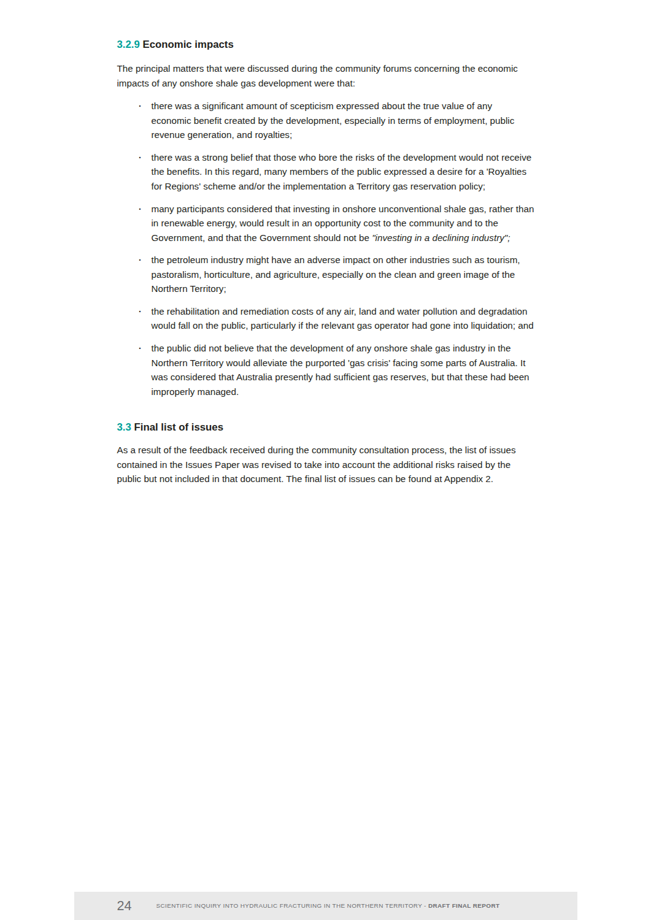3.2.9 Economic impacts
The principal matters that were discussed during the community forums concerning the economic impacts of any onshore shale gas development were that:
there was a significant amount of scepticism expressed about the true value of any economic benefit created by the development, especially in terms of employment, public revenue generation, and royalties;
there was a strong belief that those who bore the risks of the development would not receive the benefits. In this regard, many members of the public expressed a desire for a 'Royalties for Regions' scheme and/or the implementation a Territory gas reservation policy;
many participants considered that investing in onshore unconventional shale gas, rather than in renewable energy, would result in an opportunity cost to the community and to the Government, and that the Government should not be "investing in a declining industry";
the petroleum industry might have an adverse impact on other industries such as tourism, pastoralism, horticulture, and agriculture, especially on the clean and green image of the Northern Territory;
the rehabilitation and remediation costs of any air, land and water pollution and degradation would fall on the public, particularly if the relevant gas operator had gone into liquidation; and
the public did not believe that the development of any onshore shale gas industry in the Northern Territory would alleviate the purported 'gas crisis' facing some parts of Australia. It was considered that Australia presently had sufficient gas reserves, but that these had been improperly managed.
3.3 Final list of issues
As a result of the feedback received during the community consultation process, the list of issues contained in the Issues Paper was revised to take into account the additional risks raised by the public but not included in that document. The final list of issues can be found at Appendix 2.
24 Scientific Inquiry into Hydraulic Fracturing in the Northern Territory - Draft Final Report